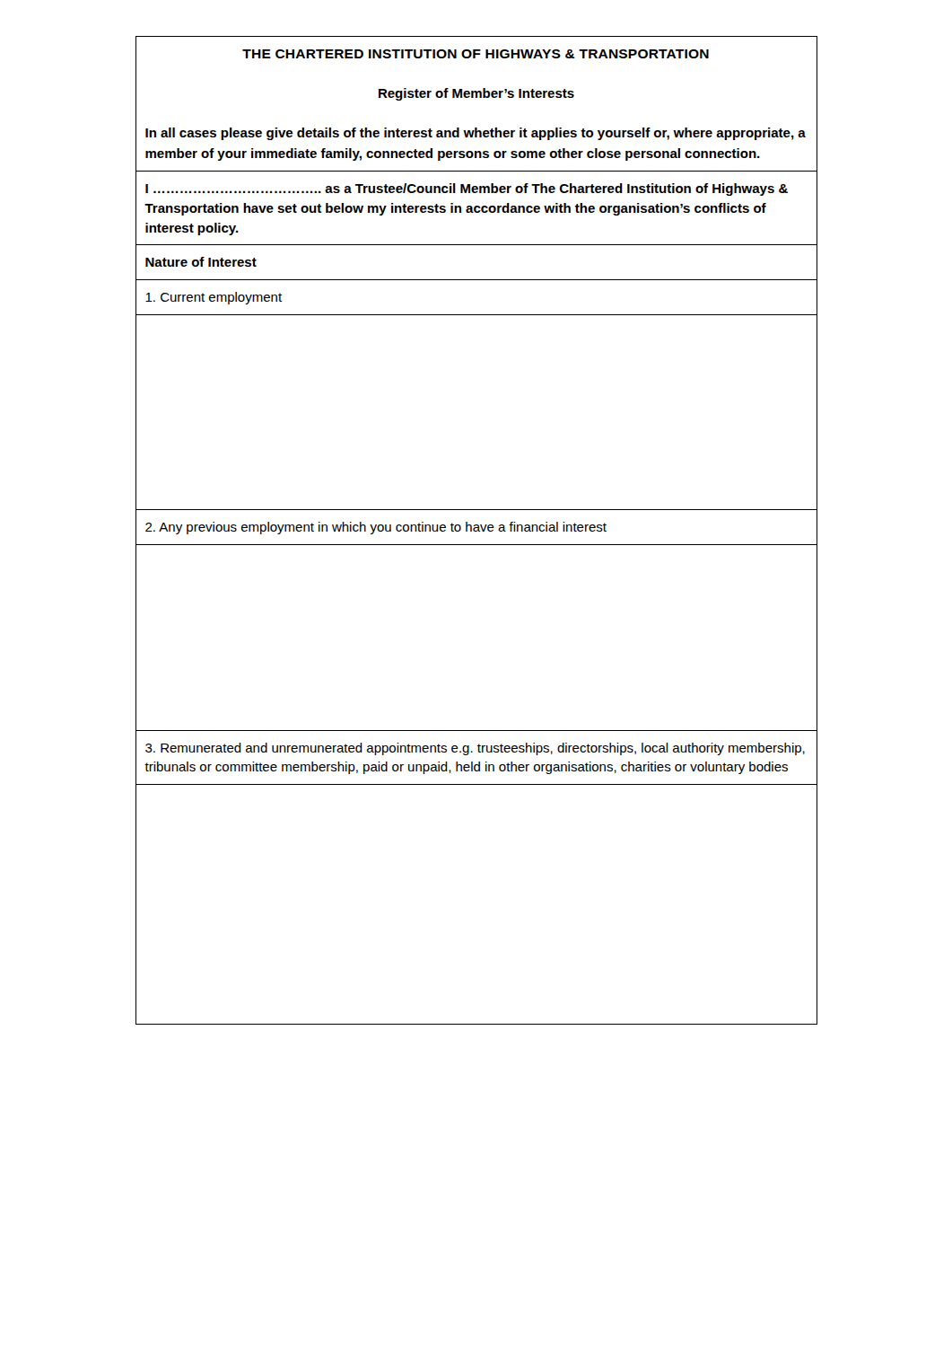| THE CHARTERED INSTITUTION OF HIGHWAYS & TRANSPORTATION Register of Member’s Interests In all cases please give details of the interest and whether it applies to yourself or, where appropriate, a member of your immediate family, connected persons or some other close personal connection. |
| I ……………………………….. as a Trustee/Council Member of The Chartered Institution of Highways & Transportation have set out below my interests in accordance with the organisation’s conflicts of interest policy. |
| Nature of Interest |
| 1. Current employment |
| 2. Any previous employment in which you continue to have a financial interest |
| 3. Remunerated and unremunerated appointments e.g. trusteeships, directorships, local authority membership, tribunals or committee membership, paid or unpaid, held in other organisations, charities or voluntary bodies |